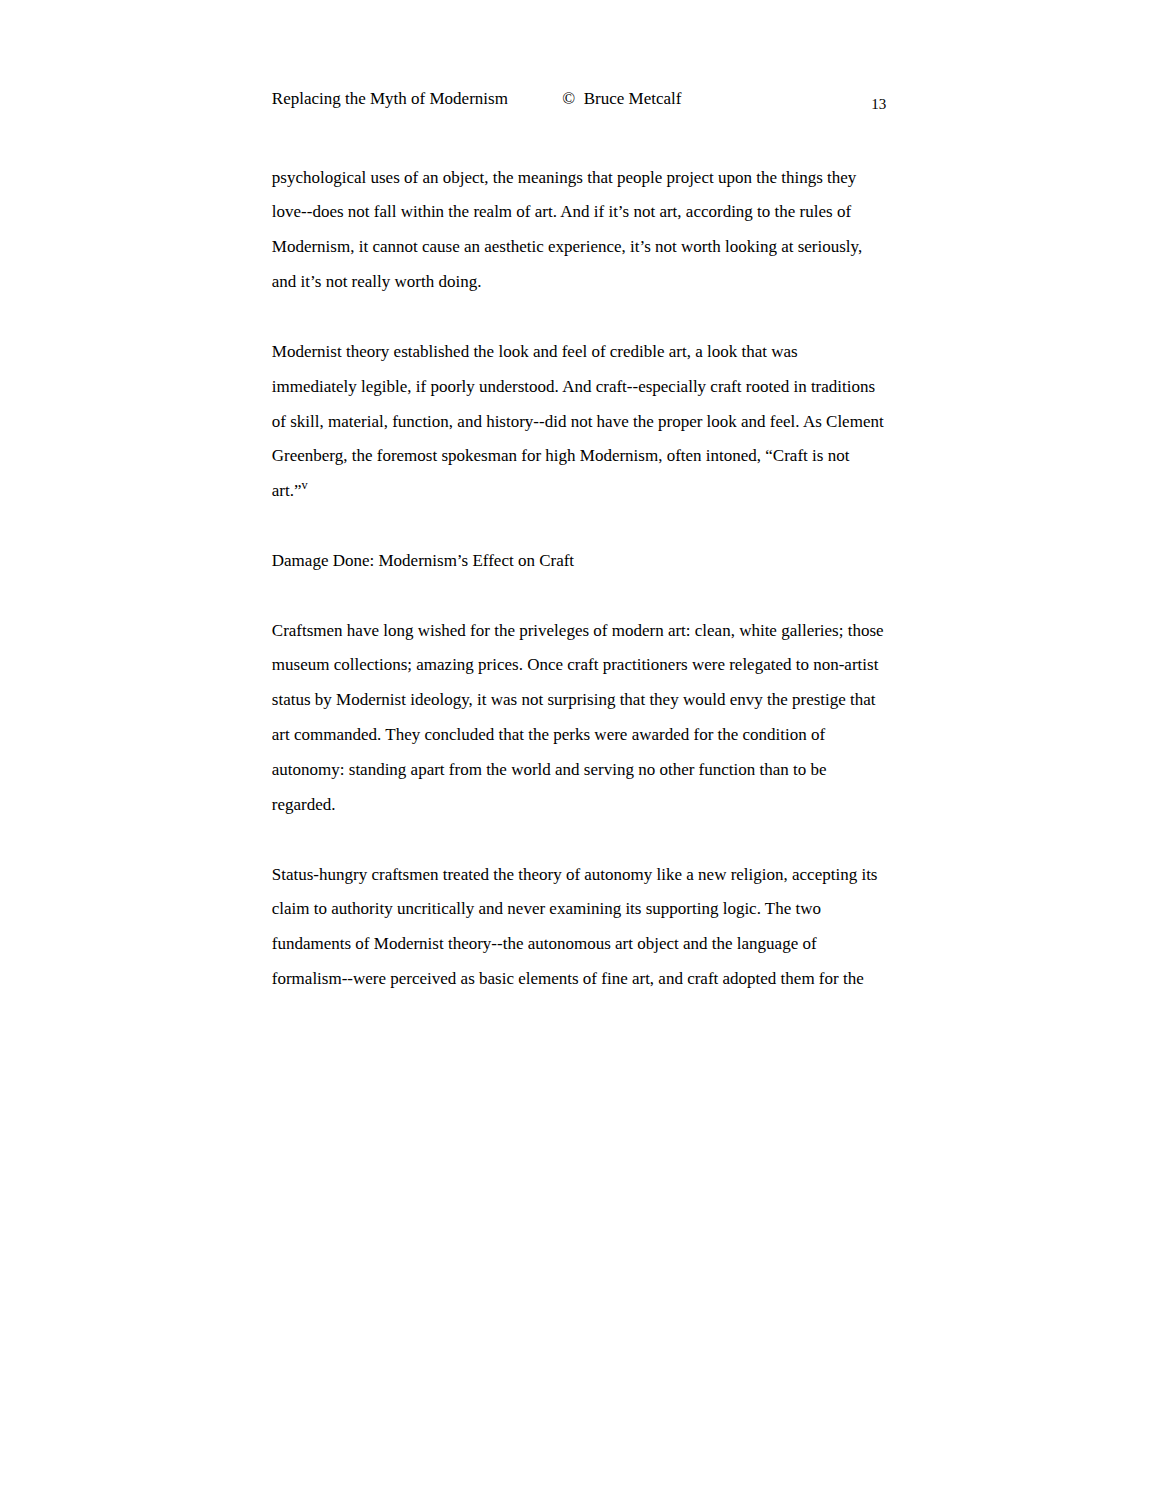Replacing the Myth of Modernism © Bruce Metcalf 13
psychological uses of an object, the meanings that people project upon the things they love--does not fall within the realm of art. And if it’s not art, according to the rules of Modernism, it cannot cause an aesthetic experience, it’s not worth looking at seriously, and it’s not really worth doing.
Modernist theory established the look and feel of credible art, a look that was immediately legible, if poorly understood. And craft--especially craft rooted in traditions of skill, material, function, and history--did not have the proper look and feel. As Clement Greenberg, the foremost spokesman for high Modernism, often intoned, “Craft is not art.”v
Damage Done: Modernism’s Effect on Craft
Craftsmen have long wished for the priveleges of modern art: clean, white galleries; those museum collections; amazing prices. Once craft practitioners were relegated to non-artist status by Modernist ideology, it was not surprising that they would envy the prestige that art commanded. They concluded that the perks were awarded for the condition of autonomy: standing apart from the world and serving no other function than to be regarded.
Status-hungry craftsmen treated the theory of autonomy like a new religion, accepting its claim to authority uncritically and never examining its supporting logic. The two fundaments of Modernist theory--the autonomous art object and the language of formalism--were perceived as basic elements of fine art, and craft adopted them for the